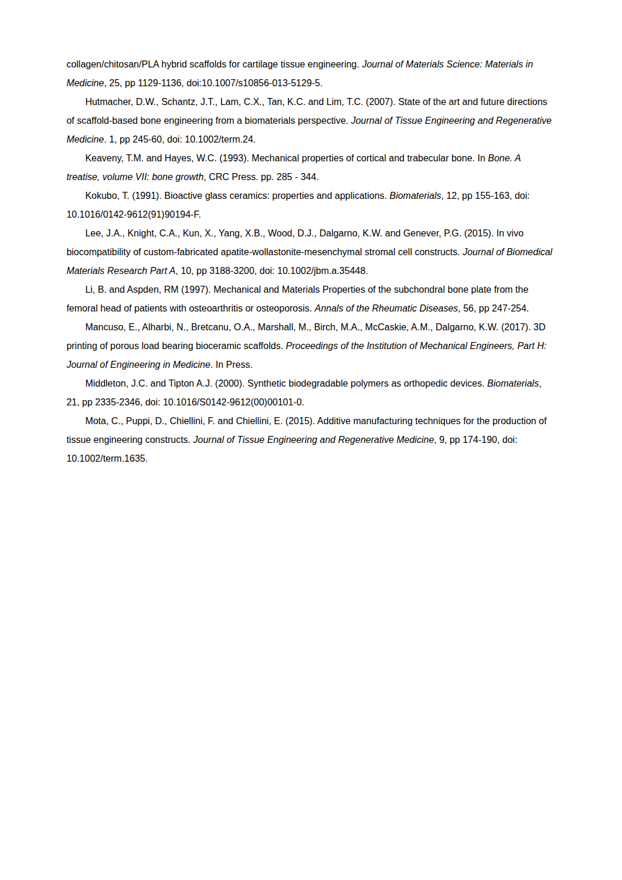collagen/chitosan/PLA hybrid scaffolds for cartilage tissue engineering. Journal of Materials Science: Materials in Medicine, 25, pp 1129-1136, doi:10.1007/s10856-013-5129-5.
Hutmacher, D.W., Schantz, J.T., Lam, C.X., Tan, K.C. and Lim, T.C. (2007). State of the art and future directions of scaffold-based bone engineering from a biomaterials perspective. Journal of Tissue Engineering and Regenerative Medicine. 1, pp 245-60, doi: 10.1002/term.24.
Keaveny, T.M. and Hayes, W.C. (1993). Mechanical properties of cortical and trabecular bone. In Bone. A treatise, volume VII: bone growth, CRC Press. pp. 285 - 344.
Kokubo, T. (1991). Bioactive glass ceramics: properties and applications. Biomaterials, 12, pp 155-163, doi: 10.1016/0142-9612(91)90194-F.
Lee, J.A., Knight, C.A., Kun, X., Yang, X.B., Wood, D.J., Dalgarno, K.W. and Genever, P.G. (2015). In vivo biocompatibility of custom-fabricated apatite-wollastonite-mesenchymal stromal cell constructs. Journal of Biomedical Materials Research Part A, 10, pp 3188-3200, doi: 10.1002/jbm.a.35448.
Li, B. and Aspden, RM (1997). Mechanical and Materials Properties of the subchondral bone plate from the femoral head of patients with osteoarthritis or osteoporosis. Annals of the Rheumatic Diseases, 56, pp 247-254.
Mancuso, E., Alharbi, N., Bretcanu, O.A., Marshall, M., Birch, M.A., McCaskie, A.M., Dalgarno, K.W. (2017). 3D printing of porous load bearing bioceramic scaffolds. Proceedings of the Institution of Mechanical Engineers, Part H: Journal of Engineering in Medicine. In Press.
Middleton, J.C. and Tipton A.J. (2000). Synthetic biodegradable polymers as orthopedic devices. Biomaterials, 21, pp 2335-2346, doi: 10.1016/S0142-9612(00)00101-0.
Mota, C., Puppi, D., Chiellini, F. and Chiellini, E. (2015). Additive manufacturing techniques for the production of tissue engineering constructs. Journal of Tissue Engineering and Regenerative Medicine, 9, pp 174-190, doi: 10.1002/term.1635.